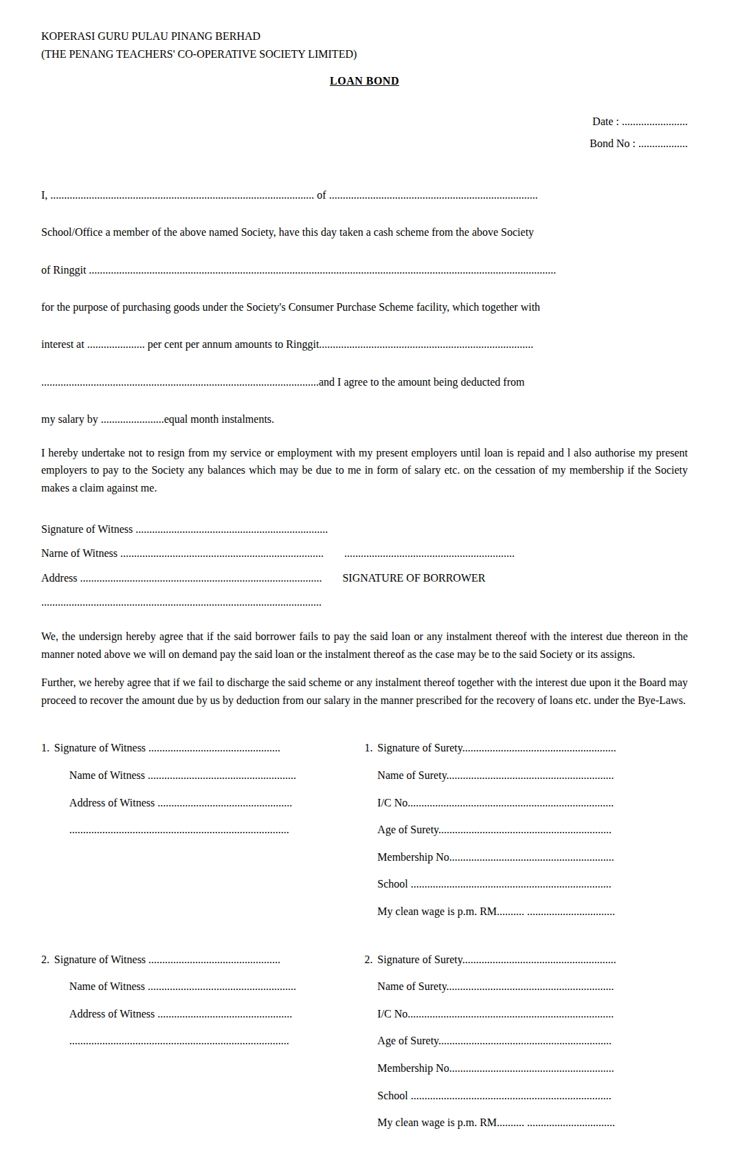KOPERASI GURU PULAU PINANG BERHAD
(THE PENANG TEACHERS' CO-OPERATIVE SOCIETY LIMITED)
LOAN BOND
Date : ........................ Bond No : ..................
I, ................................................................................................ of ............................................................................
School/Office a member of the above named Society, have this day taken a cash scheme from the above Society
of Ringgit ..........................................................................................................................................................................
for the purpose of purchasing goods under the Society's Consumer Purchase Scheme facility, which together with
interest at ..................... per cent per annum amounts to Ringgit..............................................................................
.....................................................................................................and I agree to the amount being deducted from
my salary by .......................equal month instalments.
I hereby undertake not to resign from my service or employment with my present employers until loan is repaid and l also authorise my present employers to pay to the Society any balances which may be due to me in form of salary etc. on the cessation of my membership if the Society makes a claim against me.
Signature of Witness ...................................................................... Narne of Witness ........................................................................................................................................ Address ........................................................................................SIGNATURE OF BORROWER ......................................................................................................
We, the undersign hereby agree that if the said borrower fails to pay the said loan or any instalment thereof with the interest due thereon in the manner noted above we will on demand pay the said loan or the instalment thereof as the case may be to the said Society or its assigns.
Further, we hereby agree that if we fail to discharge the said scheme or any instalment thereof together with the interest due upon it the Board may proceed to recover the amount due by us by deduction from our salary in the manner prescribed for the recovery of loans etc. under the Bye-Laws.
| 1. | Signature of Witness ................................................ | 1. | Signature of Surety........................................................ |
| | Name of Witness ...................................................... | | Name of Surety............................................................. |
| | Address of Witness ................................................. | | I/C No........................................................................... |
| | ................................................................................ | | Age of Surety............................................................... |
| | | | Membership No............................................................ |
| | | | School ......................................................................... |
| | | | My clean wage is p.m. RM.......... ................................ |
| 2. | Signature of Witness ................................................ | 2. | Signature of Surety........................................................ |
| | Name of Witness ...................................................... | | Name of Surety............................................................. |
| | Address of Witness ................................................. | | I/C No........................................................................... |
| | ................................................................................ | | Age of Surety............................................................... |
| | | | Membership No............................................................ |
| | | | School ......................................................................... |
| | | | My clean wage is p.m. RM.......... ................................ |